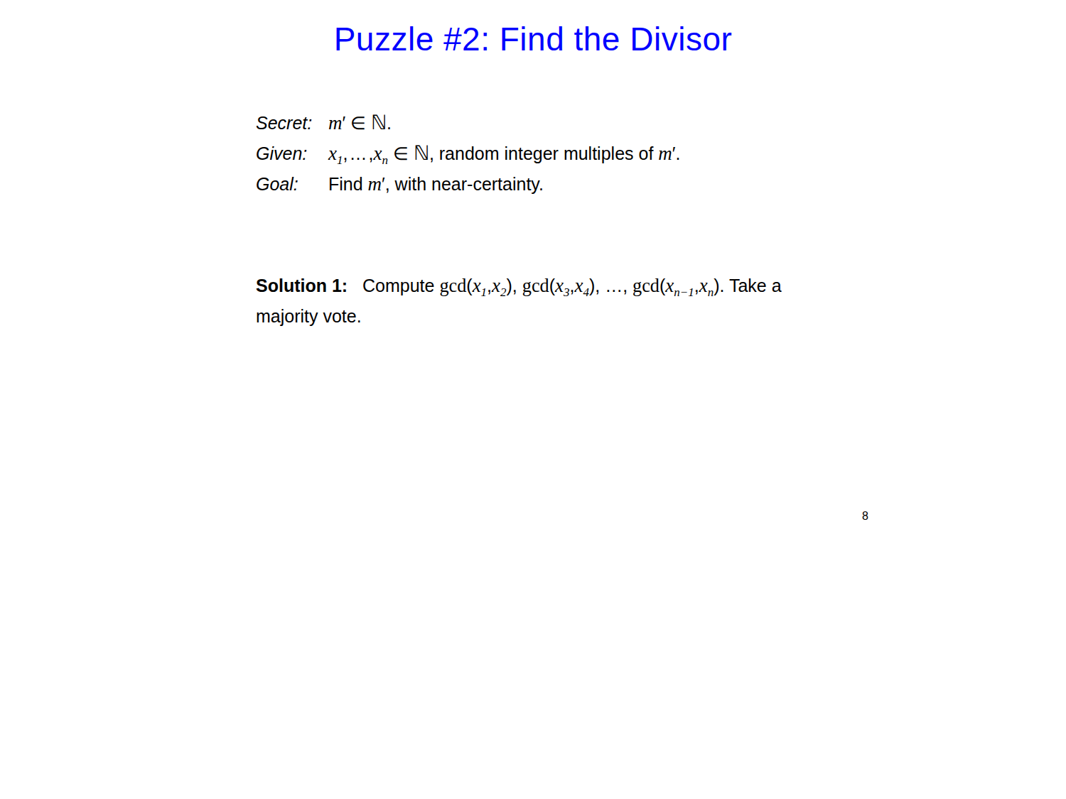Puzzle #2: Find the Divisor
Secret: m′ ∈ ℕ. Given: x1, … ,xn ∈ ℕ, random integer multiples of m′. Goal: Find m′, with near-certainty.
Solution 1: Compute gcd(x1,x2), gcd(x3,x4), …, gcd(xn−1,xn). Take a majority vote.
8